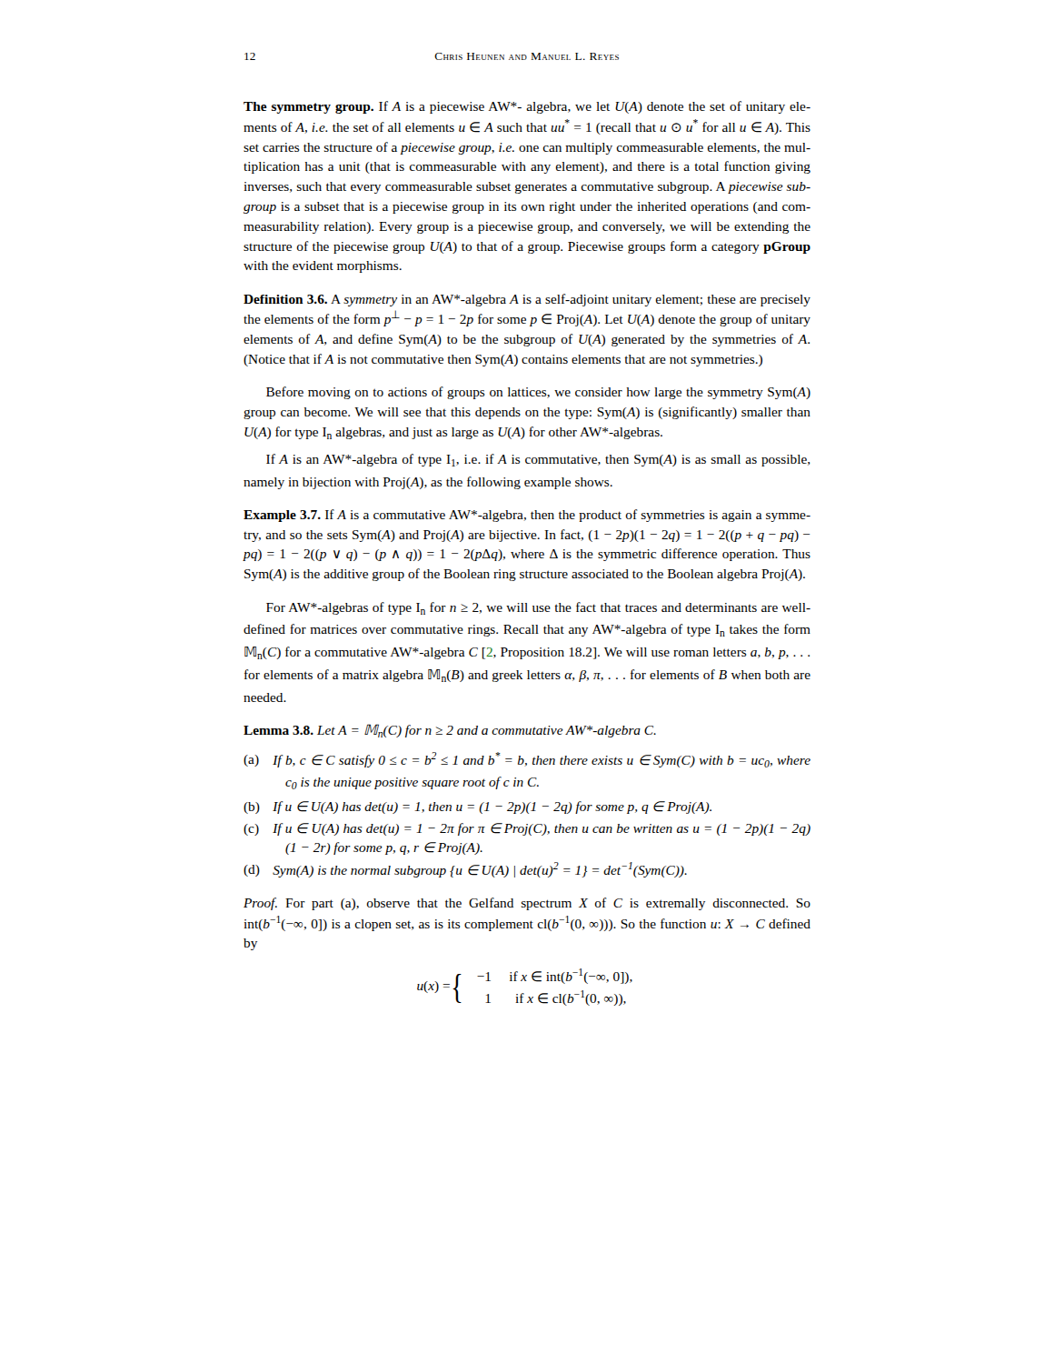12 Chris Heunen and Manuel L. Reyes
The symmetry group. If A is a piecewise AW*- algebra, we let U(A) denote the set of unitary elements of A, i.e. the set of all elements u ∈ A such that uu* = 1 (recall that u ⊙ u* for all u ∈ A). This set carries the structure of a piecewise group, i.e. one can multiply commeasurable elements, the multiplication has a unit (that is commeasurable with any element), and there is a total function giving inverses, such that every commeasurable subset generates a commutative subgroup. A piecewise subgroup is a subset that is a piecewise group in its own right under the inherited operations (and commeasurability relation). Every group is a piecewise group, and conversely, we will be extending the structure of the piecewise group U(A) to that of a group. Piecewise groups form a category pGroup with the evident morphisms.
Definition 3.6. A symmetry in an AW*-algebra A is a self-adjoint unitary element; these are precisely the elements of the form p⊥ − p = 1 − 2p for some p ∈ Proj(A). Let U(A) denote the group of unitary elements of A, and define Sym(A) to be the subgroup of U(A) generated by the symmetries of A. (Notice that if A is not commutative then Sym(A) contains elements that are not symmetries.)
Before moving on to actions of groups on lattices, we consider how large the symmetry Sym(A) group can become. We will see that this depends on the type: Sym(A) is (significantly) smaller than U(A) for type In algebras, and just as large as U(A) for other AW*-algebras.
If A is an AW*-algebra of type I1, i.e. if A is commutative, then Sym(A) is as small as possible, namely in bijection with Proj(A), as the following example shows.
Example 3.7. If A is a commutative AW*-algebra, then the product of symmetries is again a symmetry, and so the sets Sym(A) and Proj(A) are bijective. In fact, (1 − 2p)(1 − 2q) = 1 − 2((p + q − pq) − pq) = 1 − 2((p ∨ q) − (p ∧ q)) = 1 − 2(p Δq), where Δ is the symmetric difference operation. Thus Sym(A) is the additive group of the Boolean ring structure associated to the Boolean algebra Proj(A).
For AW*-algebras of type In for n ≥ 2, we will use the fact that traces and determinants are well-defined for matrices over commutative rings. Recall that any AW*-algebra of type In takes the form 𝕄n(C) for a commutative AW*-algebra C [2, Proposition 18.2]. We will use roman letters a, b, p, . . . for elements of a matrix algebra 𝕄n(B) and greek letters α, β, π, . . . for elements of B when both are needed.
Lemma 3.8. Let A = 𝕄n(C) for n ≥ 2 and a commutative AW*-algebra C.
(a) If b, c ∈ C satisfy 0 ≤ c = b 2 ≤ 1 and b* = b, then there exists u ∈ Sym(C) with b = uc 0, where c 0 is the unique positive square root of c in C.
(b) If u ∈ U(A) has det(u) = 1, then u = (1 − 2p)(1 − 2q) for some p, q ∈ Proj(A).
(c) If u ∈ U(A) has det(u) = 1 − 2π for π ∈ Proj(C), then u can be written as u = (1 − 2p)(1 − 2q)(1 − 2r) for some p, q, r ∈ Proj(A).
(d) Sym(A) is the normal subgroup {u ∈ U(A) | det(u)2 = 1} = det−1(Sym(C)).
Proof. For part (a), observe that the Gelfand spectrum X of C is extremally disconnected. So int(b−1(−∞, 0]) is a clopen set, as is its complement cl(b−1(0, ∞))). So the function u: X → C defined by
u(x) = {
| −1 | if x ∈ int( b −1 (−∞, 0]), |
| 1 | if x ∈ cl( b −1 (0, ∞)), |